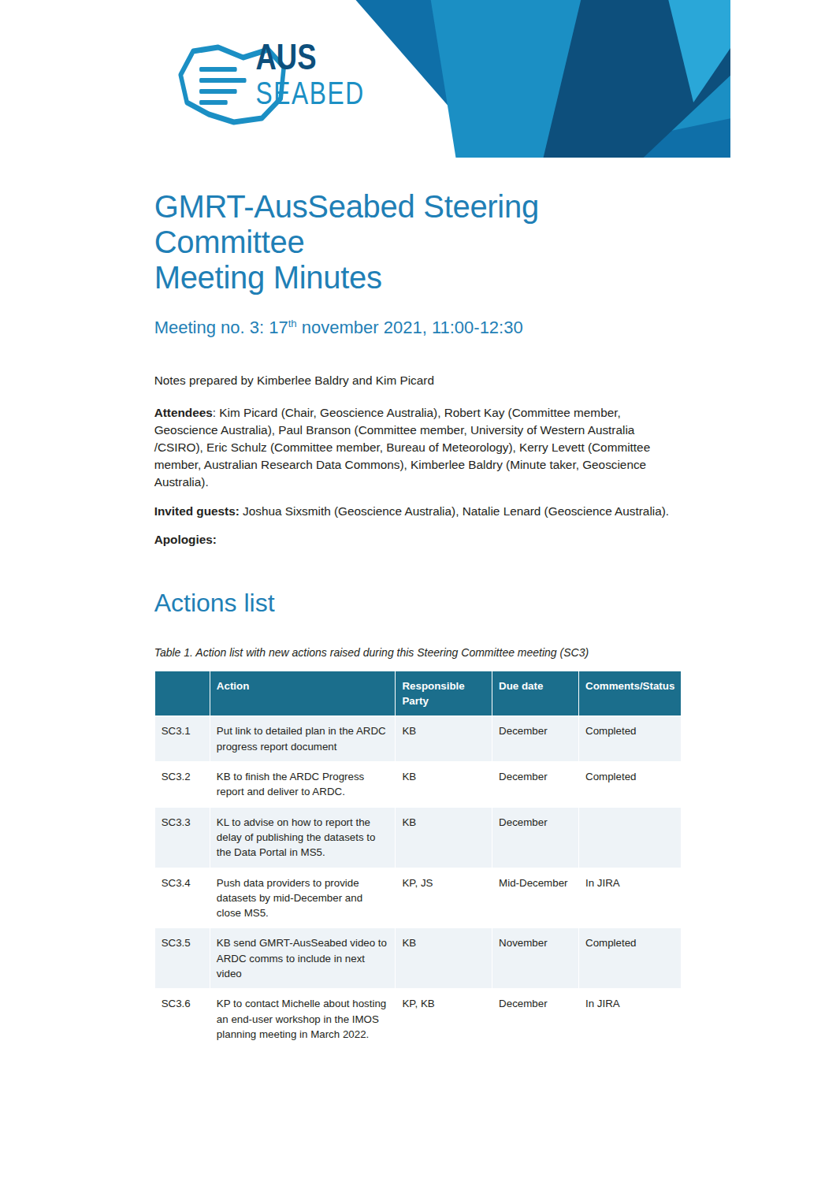AUS SEABED
GMRT-AusSeabed Steering Committee
Meeting Minutes
Meeting no. 3: 17th november 2021, 11:00-12:30
Notes prepared by Kimberlee Baldry and Kim Picard
Attendees: Kim Picard (Chair, Geoscience Australia), Robert Kay (Committee member, Geoscience Australia), Paul Branson (Committee member, University of Western Australia /CSIRO), Eric Schulz (Committee member, Bureau of Meteorology), Kerry Levett (Committee member, Australian Research Data Commons), Kimberlee Baldry (Minute taker, Geoscience Australia).
Invited guests: Joshua Sixsmith (Geoscience Australia), Natalie Lenard (Geoscience Australia).
Apologies:
Actions list
Table 1. Action list with new actions raised during this Steering Committee meeting (SC3)
| | Action | Responsible Party | Due date | Comments/Status |
| --- | --- | --- | --- | --- |
| SC3.1 | Put link to detailed plan in the ARDC progress report document | KB | December | Completed |
| SC3.2 | KB to finish the ARDC Progress report and deliver to ARDC. | KB | December | Completed |
| SC3.3 | KL to advise on how to report the delay of publishing the datasets to the Data Portal in MS5. | KB | December | |
| SC3.4 | Push data providers to provide datasets by mid-December and close MS5. | KP, JS | Mid-December | In JIRA |
| SC3.5 | KB send GMRT-AusSeabed video to ARDC comms to include in next video | KB | November | Completed |
| SC3.6 | KP to contact Michelle about hosting an end-user workshop in the IMOS planning meeting in March 2022. | KP, KB | December | In JIRA |